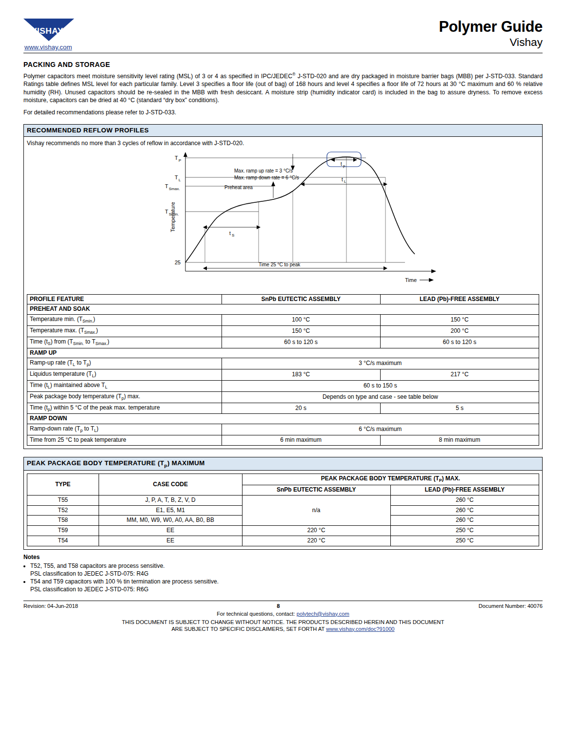VISHAY®
www.vishay.com
Polymer Guide
Vishay
PACKING AND STORAGE
Polymer capacitors meet moisture sensitivity level rating (MSL) of 3 or 4 as specified in IPC/JEDEC® J-STD-020 and are dry packaged in moisture barrier bags (MBB) per J-STD-033. Standard Ratings table defines MSL level for each particular family. Level 3 specifies a floor life (out of bag) of 168 hours and level 4 specifies a floor life of 72 hours at 30 °C maximum and 60 % relative humidity (RH). Unused capacitors should be re-sealed in the MBB with fresh desiccant. A moisture strip (humidity indicator card) is included in the bag to assure dryness. To remove excess moisture, capacitors can be dried at 40 °C (standard “dry box” conditions).
For detailed recommendations please refer to J-STD-033.
RECOMMENDED REFLOW PROFILES
Vishay recommends no more than 3 cycles of reflow in accordance with J-STD-020.
Temperature Time T P T L T Smax. T Smin. 25 t p Max. ramp up rate = 3 °C/s Max. ramp down rate = 6 °C/s Preheat area t L t S Time 25 °C to peak
| PROFILE FEATURE | SnPb EUTECTIC ASSEMBLY | LEAD (Pb)-FREE ASSEMBLY |
| --- | --- | --- |
| PREHEAT AND SOAK |
| Temperature min. (T Smin. ) | 100 °C | 150 °C |
| Temperature max. (T Smax. ) | 150 °C | 200 °C |
| Time (t S ) from (T Smin. to T Smax. ) | 60 s to 120 s | 60 s to 120 s |
| RAMP UP |
| Ramp-up rate (T L to T p ) | 3 °C/s maximum |
| Liquidus temperature (T L ) | 183 °C | 217 °C |
| Time (t L ) maintained above T L | 60 s to 150 s |
| Peak package body temperature (T p ) max. | Depends on type and case - see table below |
| Time (t p ) within 5 °C of the peak max. temperature | 20 s | 5 s |
| RAMP DOWN |
| Ramp-down rate (T p to T L ) | 6 °C/s maximum |
| Time from 25 °C to peak temperature | 6 min maximum | 8 min maximum |
PEAK PACKAGE BODY TEMPERATURE (Tp) MAXIMUM
| TYPE | CASE CODE | PEAK PACKAGE BODY TEMPERATURE (T P ) MAX. |
| --- | --- | --- |
| SnPb EUTECTIC ASSEMBLY | LEAD (Pb)-FREE ASSEMBLY |
| T55 | J, P, A, T, B, Z, V, D | n/a | 260 °C |
| T52 | E1, E5, M1 | 260 °C |
| T58 | MM, M0, W9, W0, A0, AA, B0, BB | 260 °C |
| T59 | EE | 220 °C | 250 °C |
| T54 | EE | 220 °C | 250 °C |
Notes
T52, T55, and T58 capacitors are process sensitive.PSL classification to JEDEC J-STD-075: R4G
T54 and T59 capacitors with 100 % tin termination are process sensitive.PSL classification to JEDEC J-STD-075: R6G
Revision: 04-Jun-2018
8
Document Number: 40076
For technical questions, contact: polytech@vishay.com
THIS DOCUMENT IS SUBJECT TO CHANGE WITHOUT NOTICE. THE PRODUCTS DESCRIBED HEREIN AND THIS DOCUMENT
ARE SUBJECT TO SPECIFIC DISCLAIMERS, SET FORTH AT www.vishay.com/doc?91000